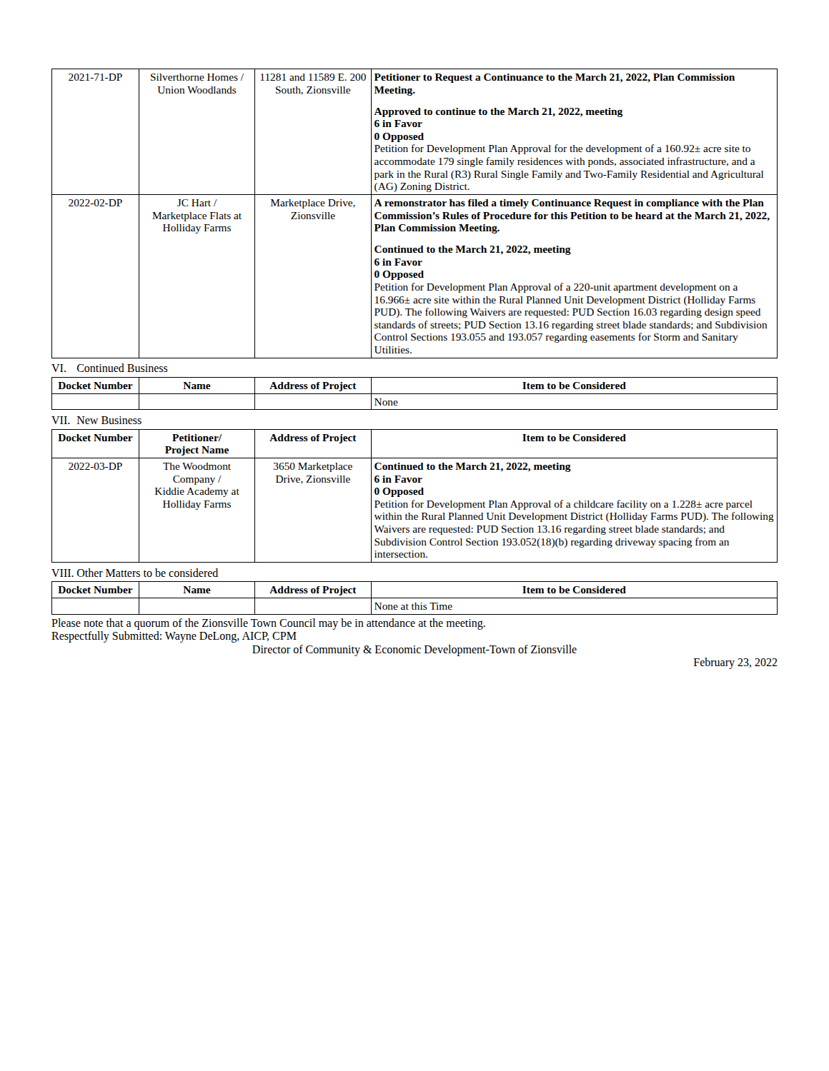| 2021-71-DP | Silverthorne Homes / Union Woodlands | 11281 and 11589 E. 200 South, Zionsville | Petitioner to Request a Continuance to the March 21, 2022, Plan Commission Meeting. Approved to continue to the March 21, 2022, meeting 6 in Favor 0 Opposed Petition for Development Plan Approval for the development of a 160.92± acre site to accommodate 179 single family residences with ponds, associated infrastructure, and a park in the Rural (R3) Rural Single Family and Two-Family Residential and Agricultural (AG) Zoning District. |
| 2022-02-DP | JC Hart / Marketplace Flats at Holliday Farms | Marketplace Drive, Zionsville | A remonstrator has filed a timely Continuance Request in compliance with the Plan Commission’s Rules of Procedure for this Petition to be heard at the March 21, 2022, Plan Commission Meeting. Continued to the March 21, 2022, meeting 6 in Favor 0 Opposed Petition for Development Plan Approval of a 220-unit apartment development on a 16.966± acre site within the Rural Planned Unit Development District (Holliday Farms PUD). The following Waivers are requested: PUD Section 16.03 regarding design speed standards of streets; PUD Section 13.16 regarding street blade standards; and Subdivision Control Sections 193.055 and 193.057 regarding easements for Storm and Sanitary Utilities. |
VI. Continued Business
| Docket Number | Name | Address of Project | Item to be Considered |
| --- | --- | --- | --- |
| | | | None |
VII. New Business
| Docket Number | Petitioner/ Project Name | Address of Project | Item to be Considered |
| --- | --- | --- | --- |
| 2022-03-DP | The Woodmont Company / Kiddie Academy at Holliday Farms | 3650 Marketplace Drive, Zionsville | Continued to the March 21, 2022, meeting 6 in Favor 0 Opposed Petition for Development Plan Approval of a childcare facility on a 1.228± acre parcel within the Rural Planned Unit Development District (Holliday Farms PUD). The following Waivers are requested: PUD Section 13.16 regarding street blade standards; and Subdivision Control Section 193.052(18)(b) regarding driveway spacing from an intersection. |
VIII. Other Matters to be considered
| Docket Number | Name | Address of Project | Item to be Considered |
| --- | --- | --- | --- |
| | | | None at this Time |
Please note that a quorum of the Zionsville Town Council may be in attendance at the meeting.
Respectfully Submitted: Wayne DeLong, AICP, CPM
Director of Community & Economic Development-Town of Zionsville
February 23, 2022